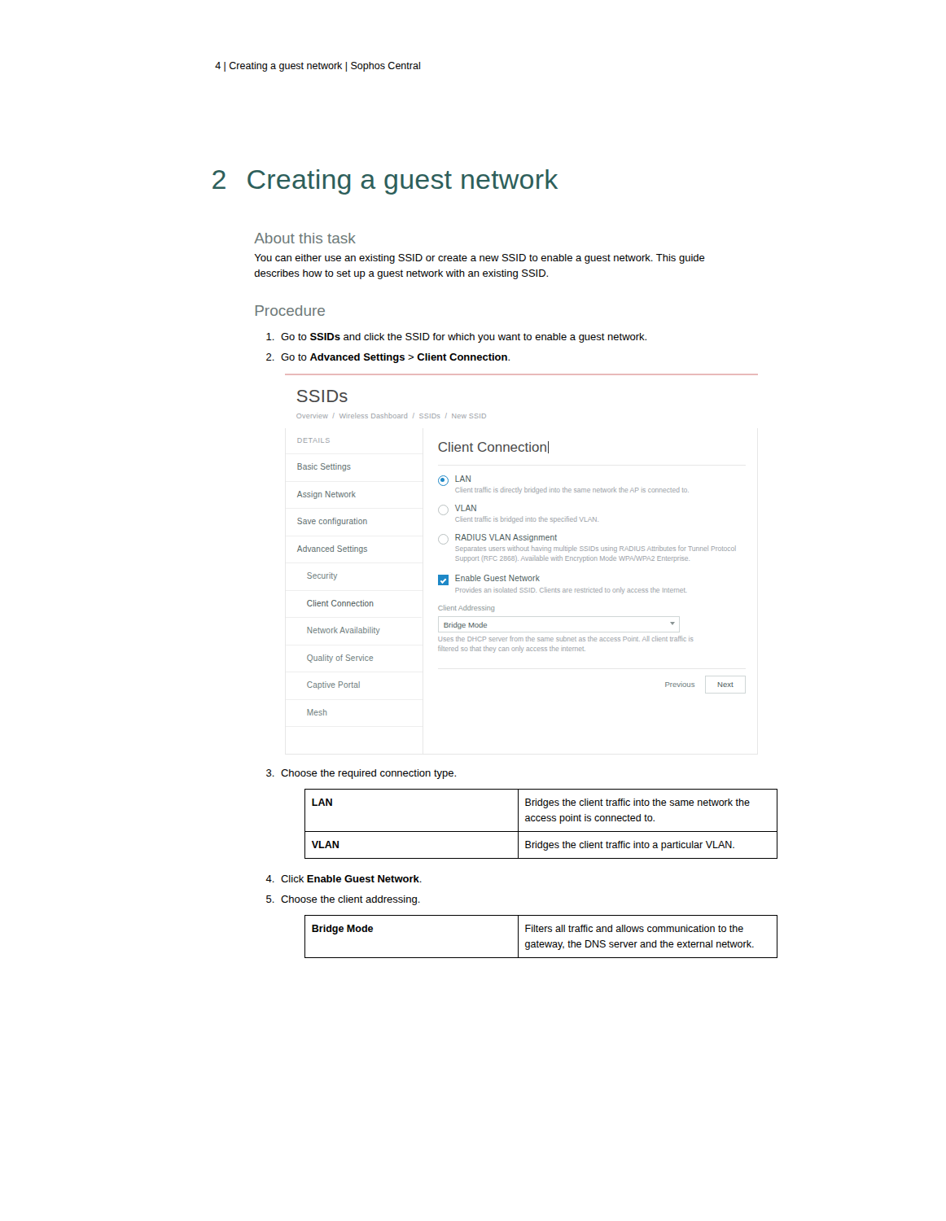4 | Creating a guest network | Sophos Central
2 Creating a guest network
About this task
You can either use an existing SSID or create a new SSID to enable a guest network. This guide describes how to set up a guest network with an existing SSID.
Procedure
Go to SSIDs and click the SSID for which you want to enable a guest network.
Go to Advanced Settings > Client Connection.
SSIDs
Overview / Wireless Dashboard / SSIDs / New SSID
DETAILS
Basic Settings
Assign Network
Save configuration
Advanced Settings
Security
Client Connection
Network Availability
Quality of Service
Captive Portal
Mesh
Client Connection
LAN
Client traffic is directly bridged into the same network the AP is connected to.
VLAN
Client traffic is bridged into the specified VLAN.
RADIUS VLAN Assignment
Separates users without having multiple SSIDs using RADIUS Attributes for Tunnel Protocol
Support (RFC 2868). Available with Encryption Mode WPA/WPA2 Enterprise.
Enable Guest Network
Provides an isolated SSID. Clients are restricted to only access the Internet.
Client Addressing
Bridge Mode
Uses the DHCP server from the same subnet as the access Point. All client traffic is filtered so that they can only access the internet.
Previous Next
Choose the required connection type.
| LAN | Bridges the client traffic into the same network the access point is connected to. |
| VLAN | Bridges the client traffic into a particular VLAN. |
Click Enable Guest Network.
Choose the client addressing.
| Bridge Mode | Filters all traffic and allows communication to the gateway, the DNS server and the external network. |